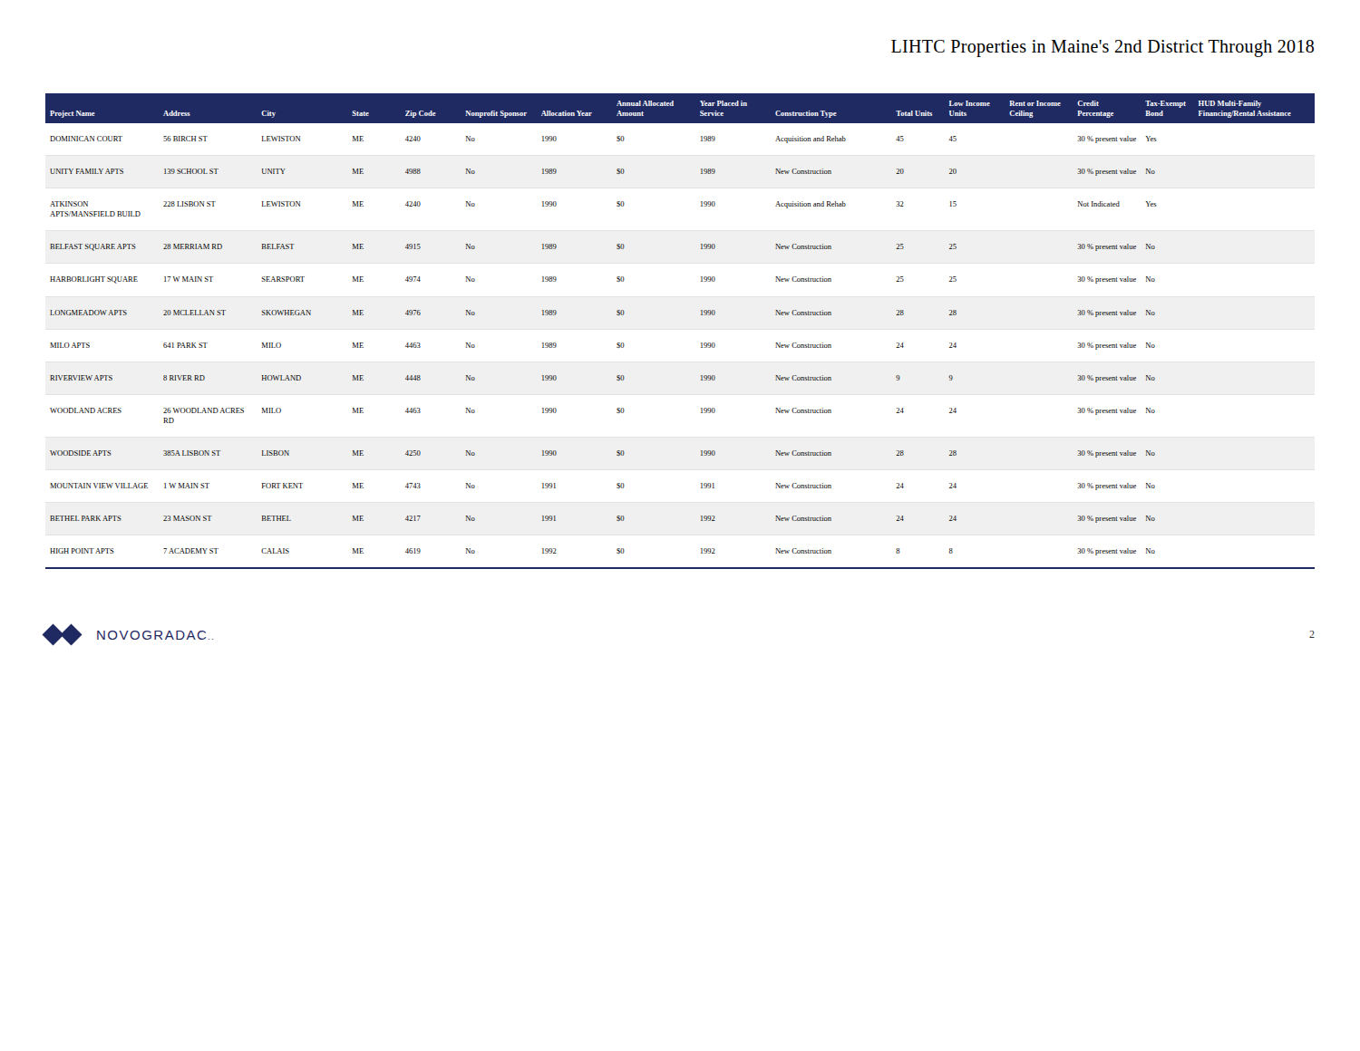LIHTC Properties in Maine's 2nd District Through 2018
| Project Name | Address | City | State | Zip Code | Nonprofit Sponsor | Allocation Year | Annual Allocated Amount | Year Placed in Service | Construction Type | Total Units | Low Income Units | Rent or Income Ceiling | Credit Percentage | Tax-Exempt Bond | HUD Multi-Family Financing/Rental Assistance |
| --- | --- | --- | --- | --- | --- | --- | --- | --- | --- | --- | --- | --- | --- | --- | --- |
| DOMINICAN COURT | 56 BIRCH ST | LEWISTON | ME | 4240 | No | 1990 | $0 | 1989 | Acquisition and Rehab | 45 | 45 | | 30 % present value | Yes | |
| UNITY FAMILY APTS | 139 SCHOOL ST | UNITY | ME | 4988 | No | 1989 | $0 | 1989 | New Construction | 20 | 20 | | 30 % present value | No | |
| ATKINSON APTS/MANSFIELD BUILD | 228 LISBON ST | LEWISTON | ME | 4240 | No | 1990 | $0 | 1990 | Acquisition and Rehab | 32 | 15 | | Not Indicated | Yes | |
| BELFAST SQUARE APTS | 28 MERRIAM RD | BELFAST | ME | 4915 | No | 1989 | $0 | 1990 | New Construction | 25 | 25 | | 30 % present value | No | |
| HARBORLIGHT SQUARE | 17 W MAIN ST | SEARSPORT | ME | 4974 | No | 1989 | $0 | 1990 | New Construction | 25 | 25 | | 30 % present value | No | |
| LONGMEADOW APTS | 20 MCLELLAN ST | SKOWHEGAN | ME | 4976 | No | 1989 | $0 | 1990 | New Construction | 28 | 28 | | 30 % present value | No | |
| MILO APTS | 641 PARK ST | MILO | ME | 4463 | No | 1989 | $0 | 1990 | New Construction | 24 | 24 | | 30 % present value | No | |
| RIVERVIEW APTS | 8 RIVER RD | HOWLAND | ME | 4448 | No | 1990 | $0 | 1990 | New Construction | 9 | 9 | | 30 % present value | No | |
| WOODLAND ACRES | 26 WOODLAND ACRES RD | MILO | ME | 4463 | No | 1990 | $0 | 1990 | New Construction | 24 | 24 | | 30 % present value | No | |
| WOODSIDE APTS | 385A LISBON ST | LISBON | ME | 4250 | No | 1990 | $0 | 1990 | New Construction | 28 | 28 | | 30 % present value | No | |
| MOUNTAIN VIEW VILLAGE | 1 W MAIN ST | FORT KENT | ME | 4743 | No | 1991 | $0 | 1991 | New Construction | 24 | 24 | | 30 % present value | No | |
| BETHEL PARK APTS | 23 MASON ST | BETHEL | ME | 4217 | No | 1991 | $0 | 1992 | New Construction | 24 | 24 | | 30 % present value | No | |
| HIGH POINT APTS | 7 ACADEMY ST | CALAIS | ME | 4619 | No | 1992 | $0 | 1992 | New Construction | 8 | 8 | | 30 % present value | No | |
NOVOGRADAC..
2